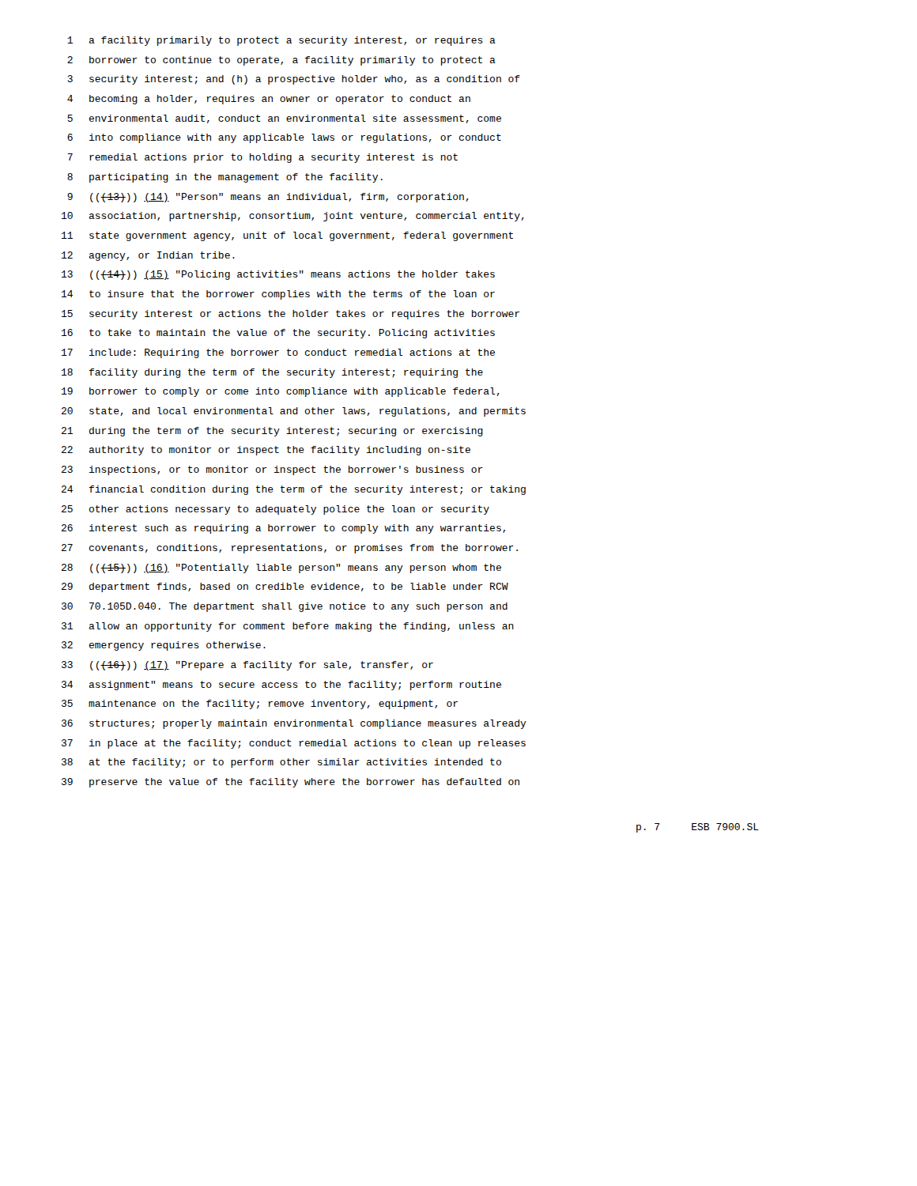1 a facility primarily to protect a security interest, or requires a
2 borrower to continue to operate, a facility primarily to protect a
3 security interest; and (h) a prospective holder who, as a condition of
4 becoming a holder, requires an owner or operator to conduct an
5 environmental audit, conduct an environmental site assessment, come
6 into compliance with any applicable laws or regulations, or conduct
7 remedial actions prior to holding a security interest is not
8 participating in the management of the facility.
9(((13))) (14) "Person" means an individual, firm, corporation,
10 association, partnership, consortium, joint venture, commercial entity,
11 state government agency, unit of local government, federal government
12 agency, or Indian tribe.
13(((14))) (15) "Policing activities" means actions the holder takes
14 to insure that the borrower complies with the terms of the loan or
15 security interest or actions the holder takes or requires the borrower
16 to take to maintain the value of the security. Policing activities
17 include: Requiring the borrower to conduct remedial actions at the
18 facility during the term of the security interest; requiring the
19 borrower to comply or come into compliance with applicable federal,
20 state, and local environmental and other laws, regulations, and permits
21 during the term of the security interest; securing or exercising
22 authority to monitor or inspect the facility including on-site
23 inspections, or to monitor or inspect the borrower's business or
24 financial condition during the term of the security interest; or taking
25 other actions necessary to adequately police the loan or security
26 interest such as requiring a borrower to comply with any warranties,
27 covenants, conditions, representations, or promises from the borrower.
28(((15))) (16) "Potentially liable person" means any person whom the
29 department finds, based on credible evidence, to be liable under RCW
3070.105D.040. The department shall give notice to any such person and
31 allow an opportunity for comment before making the finding, unless an
32 emergency requires otherwise.
33(((16))) (17) "Prepare a facility for sale, transfer, or
34 assignment" means to secure access to the facility; perform routine
35 maintenance on the facility; remove inventory, equipment, or
36 structures; properly maintain environmental compliance measures already
37 in place at the facility; conduct remedial actions to clean up releases
38 at the facility; or to perform other similar activities intended to
39 preserve the value of the facility where the borrower has defaulted on
p. 7 ESB 7900.SL